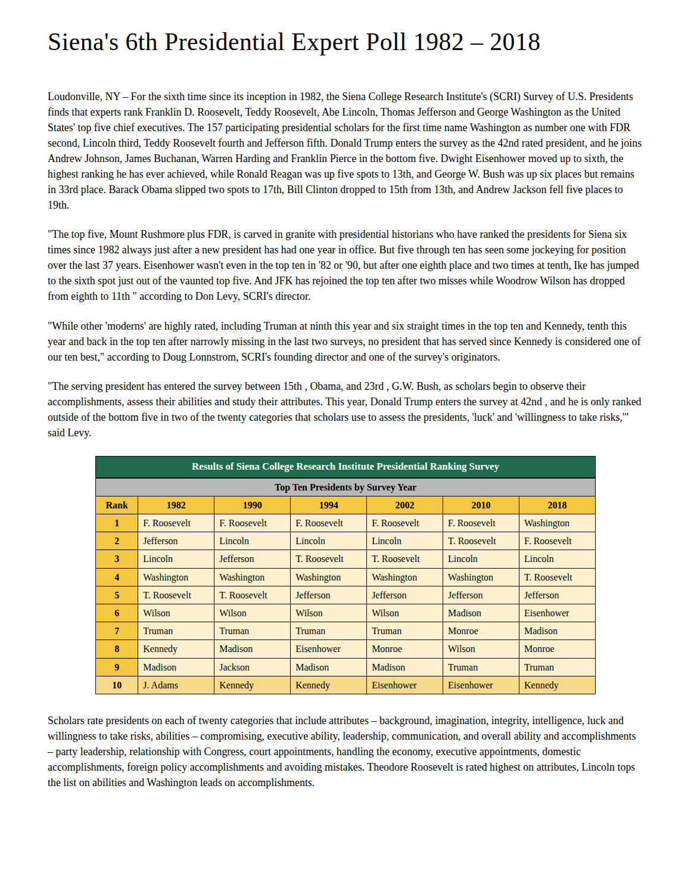Siena's 6th Presidential Expert Poll 1982 – 2018
Loudonville, NY – For the sixth time since its inception in 1982, the Siena College Research Institute's (SCRI) Survey of U.S. Presidents finds that experts rank Franklin D. Roosevelt, Teddy Roosevelt, Abe Lincoln, Thomas Jefferson and George Washington as the United States' top five chief executives. The 157 participating presidential scholars for the first time name Washington as number one with FDR second, Lincoln third, Teddy Roosevelt fourth and Jefferson fifth. Donald Trump enters the survey as the 42nd rated president, and he joins Andrew Johnson, James Buchanan, Warren Harding and Franklin Pierce in the bottom five. Dwight Eisenhower moved up to sixth, the highest ranking he has ever achieved, while Ronald Reagan was up five spots to 13th, and George W. Bush was up six places but remains in 33rd place. Barack Obama slipped two spots to 17th, Bill Clinton dropped to 15th from 13th, and Andrew Jackson fell five places to 19th.
"The top five, Mount Rushmore plus FDR, is carved in granite with presidential historians who have ranked the presidents for Siena six times since 1982 always just after a new president has had one year in office. But five through ten has seen some jockeying for position over the last 37 years. Eisenhower wasn't even in the top ten in '82 or '90, but after one eighth place and two times at tenth, Ike has jumped to the sixth spot just out of the vaunted top five. And JFK has rejoined the top ten after two misses while Woodrow Wilson has dropped from eighth to 11th " according to Don Levy, SCRI's director.
"While other 'moderns' are highly rated, including Truman at ninth this year and six straight times in the top ten and Kennedy, tenth this year and back in the top ten after narrowly missing in the last two surveys, no president that has served since Kennedy is considered one of our ten best," according to Doug Lonnstrom, SCRI's founding director and one of the survey's originators.
"The serving president has entered the survey between 15th , Obama, and 23rd , G.W. Bush, as scholars begin to observe their accomplishments, assess their abilities and study their attributes. This year, Donald Trump enters the survey at 42nd , and he is only ranked outside of the bottom five in two of the twenty categories that scholars use to assess the presidents, 'luck' and 'willingness to take risks,'" said Levy.
Results of Siena College Research Institute Presidential Ranking Survey
| Top Ten Presidents by Survey Year |
| --- |
| Rank | 1982 | 1990 | 1994 | 2002 | 2010 | 2018 |
| 1 | F. Roosevelt | F. Roosevelt | F. Roosevelt | F. Roosevelt | F. Roosevelt | Washington |
| 2 | Jefferson | Lincoln | Lincoln | Lincoln | T. Roosevelt | F. Roosevelt |
| 3 | Lincoln | Jefferson | T. Roosevelt | T. Roosevelt | Lincoln | Lincoln |
| 4 | Washington | Washington | Washington | Washington | Washington | T. Roosevelt |
| 5 | T. Roosevelt | T. Roosevelt | Jefferson | Jefferson | Jefferson | Jefferson |
| 6 | Wilson | Wilson | Wilson | Wilson | Madison | Eisenhower |
| 7 | Truman | Truman | Truman | Truman | Monroe | Madison |
| 8 | Kennedy | Madison | Eisenhower | Monroe | Wilson | Monroe |
| 9 | Madison | Jackson | Madison | Madison | Truman | Truman |
| 10 | J. Adams | Kennedy | Kennedy | Eisenhower | Eisenhower | Kennedy |
Scholars rate presidents on each of twenty categories that include attributes – background, imagination, integrity, intelligence, luck and willingness to take risks, abilities – compromising, executive ability, leadership, communication, and overall ability and accomplishments – party leadership, relationship with Congress, court appointments, handling the economy, executive appointments, domestic accomplishments, foreign policy accomplishments and avoiding mistakes. Theodore Roosevelt is rated highest on attributes, Lincoln tops the list on abilities and Washington leads on accomplishments.